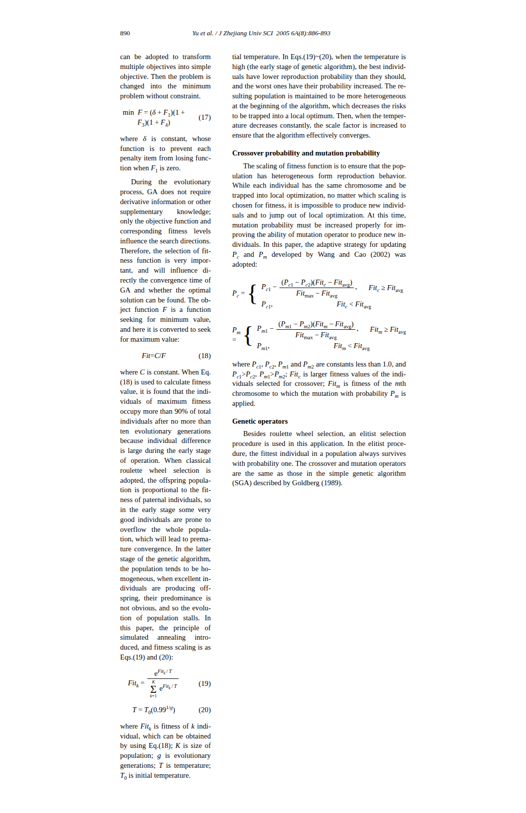890 Yu et al. / J Zhejiang Univ SCI 2005 6A(8):886-893
can be adopted to transform multiple objectives into simple objective. Then the problem is changed into the minimum problem without constraint.
min F = (δ + F1)(1 + F3)(1 + F4) (17)
where δ is constant, whose function is to prevent each penalty item from losing function when F1 is zero.
During the evolutionary process, GA does not require derivative information or other supplementary knowledge; only the objective function and corresponding fitness levels influence the search directions. Therefore, the selection of fitness function is very important, and will influence directly the convergence time of GA and whether the optimal solution can be found. The object function F is a function seeking for minimum value, and here it is converted to seek for maximum value:
Fit=C/F (18)
where C is constant. When Eq.(18) is used to calculate fitness value, it is found that the individuals of maximum fitness occupy more than 90% of total individuals after no more than ten evolutionary generations because individual difference is large during the early stage of operation. When classical roulette wheel selection is adopted, the offspring population is proportional to the fitness of paternal individuals, so in the early stage some very good individuals are prone to overflow the whole population, which will lead to premature convergence. In the latter stage of the genetic algorithm, the population tends to be homogeneous, when excellent individuals are producing offspring, their predominance is not obvious, and so the evolution of population stalls. In this paper, the principle of simulated annealing introduced, and fitness scaling is as Eqs.(19) and (20):
Fitk = eFitk / T K Σ k=1 eFitk / T
(19)
T = T0(0.991/g) (20)
where Fitk is fitness of k individual, which can be obtained by using Eq.(18); K is size of population; g is evolutionary generations; T is temperature; T0 is initial temperature.
tial temperature. In Eqs.(19)~(20), when the temperature is high (the early stage of genetic algorithm), the best individuals have lower reproduction probability than they should, and the worst ones have their probability increased. The resulting population is maintained to be more heterogeneous at the beginning of the algorithm, which decreases the risks to be trapped into a local optimum. Then, when the temperature decreases constantly, the scale factor is increased to ensure that the algorithm effectively converges.
Crossover probability and mutation probability
The scaling of fitness function is to ensure that the population has heterogeneous form reproduction behavior. While each individual has the same chromosome and be trapped into local optimization, no matter which scaling is chosen for fitness, it is impossible to produce new individuals and to jump out of local optimization. At this time, mutation probability must be increased properly for improving the ability of mutation operator to produce new individuals. In this paper, the adaptive strategy for updating Pc and Pm developed by Wang and Cao (2002) was adopted:
Pc = { Pc1 − (Pc1 − Pc2)(Fitc − Fitavg) Fitmax − Fitavg , Fitc ≥ Fitavg Pc1, Fitc < Fitavg
Pm = { Pm1 − (Pm1 − Pm2)(Fitm − Fitavg) Fitmax − Fitavg , Fitm ≥ Fitavg Pm1, Fitm < Fitavg
where Pc1, Pc2, Pm1 and Pm2 are constants less than 1.0, and Pc1>Pc2, Pm1>Pm2; Fitc is larger fitness values of the individuals selected for crossover; Fitm is fitness of the mth chromosome to which the mutation with probability Pm is applied.
Genetic operators
Besides roulette wheel selection, an elitist selection procedure is used in this application. In the elitist procedure, the fittest individual in a population always survives with probability one. The crossover and mutation operators are the same as those in the simple genetic algorithm (SGA) described by Goldberg (1989).